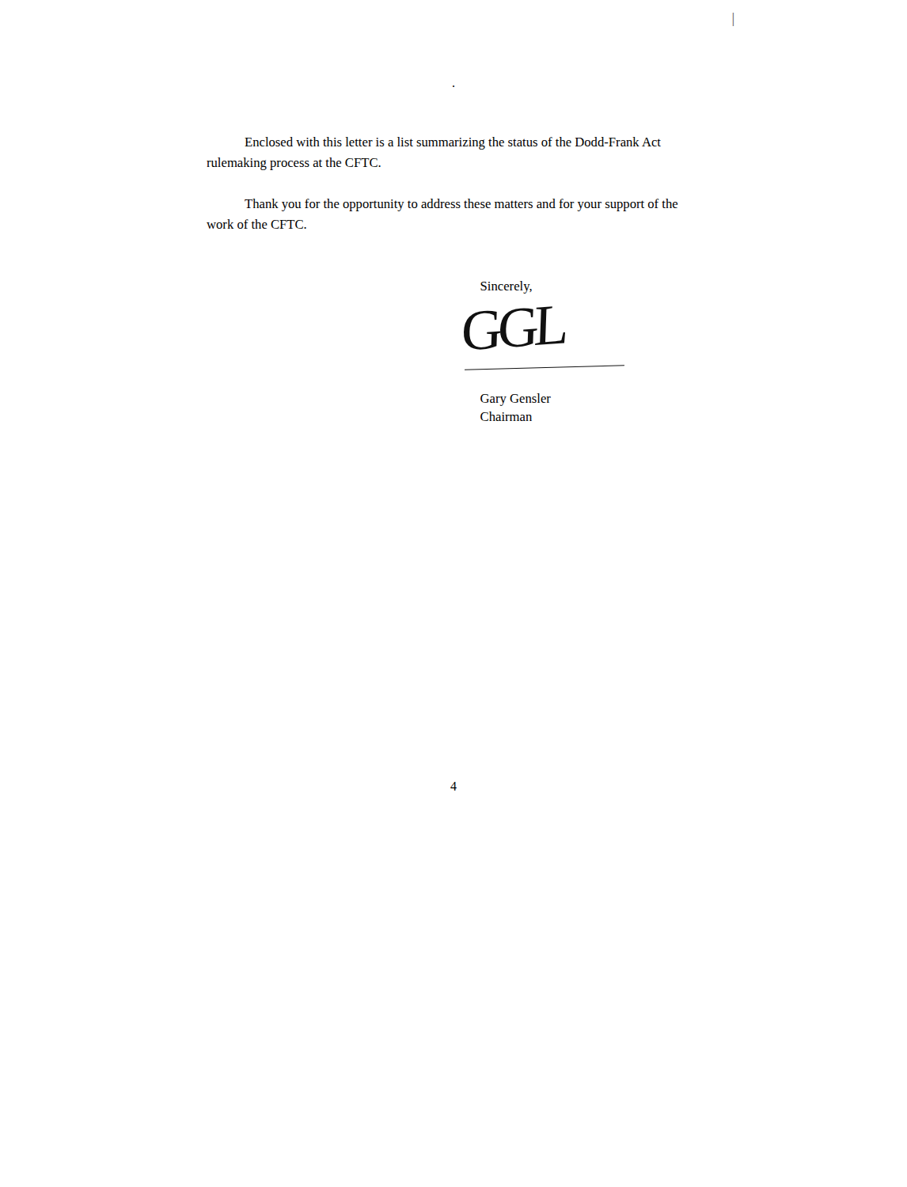|
.
Enclosed with this letter is a list summarizing the status of the Dodd-Frank Act rulemaking process at the CFTC.
Thank you for the opportunity to address these matters and for your support of the work of the CFTC.
Sincerely,
G G L
Gary Gensler
Chairman
4